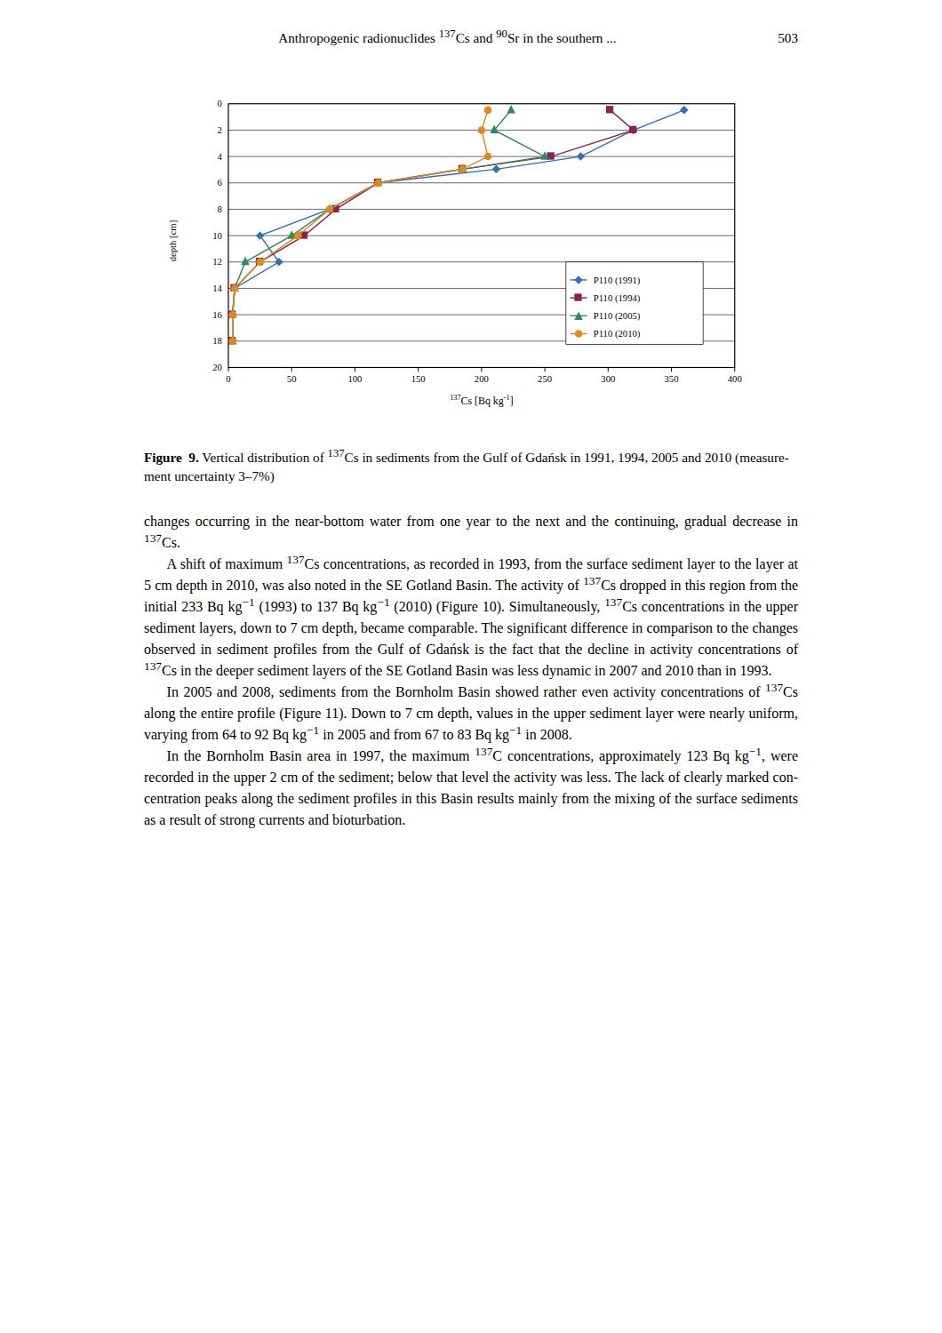Anthropogenic radionuclides 137Cs and 90Sr in the southern ... 503
Vertical distribution of 137Cs in sediments from the Gulf of Gdańsk 0 2 4 6 8 10 12 14 16 18 20 depth [cm] 0 50 100 150 200 250 300 350 400 137Cs [Bq kg-1] P110 (1991) P110 (1994) P110 (2005) P110 (2010)
Figure 9. Vertical distribution of 137Cs in sediments from the Gulf of Gdańsk in 1991, 1994, 2005 and 2010 (measurement uncertainty 3–7%)
changes occurring in the near-bottom water from one year to the next and the continuing, gradual decrease in 137Cs.
A shift of maximum 137Cs concentrations, as recorded in 1993, from the surface sediment layer to the layer at 5 cm depth in 2010, was also noted in the SE Gotland Basin. The activity of 137Cs dropped in this region from the initial 233 Bq kg−1 (1993) to 137 Bq kg−1 (2010) (Figure 10). Simultaneously, 137Cs concentrations in the upper sediment layers, down to 7 cm depth, became comparable. The significant difference in comparison to the changes observed in sediment profiles from the Gulf of Gdańsk is the fact that the decline in activity concentrations of 137Cs in the deeper sediment layers of the SE Gotland Basin was less dynamic in 2007 and 2010 than in 1993.
In 2005 and 2008, sediments from the Bornholm Basin showed rather even activity concentrations of 137Cs along the entire profile (Figure 11). Down to 7 cm depth, values in the upper sediment layer were nearly uniform, varying from 64 to 92 Bq kg−1 in 2005 and from 67 to 83 Bq kg−1 in 2008.
In the Bornholm Basin area in 1997, the maximum 137C concentrations, approximately 123 Bq kg−1, were recorded in the upper 2 cm of the sediment; below that level the activity was less. The lack of clearly marked concentration peaks along the sediment profiles in this Basin results mainly from the mixing of the surface sediments as a result of strong currents and bioturbation.